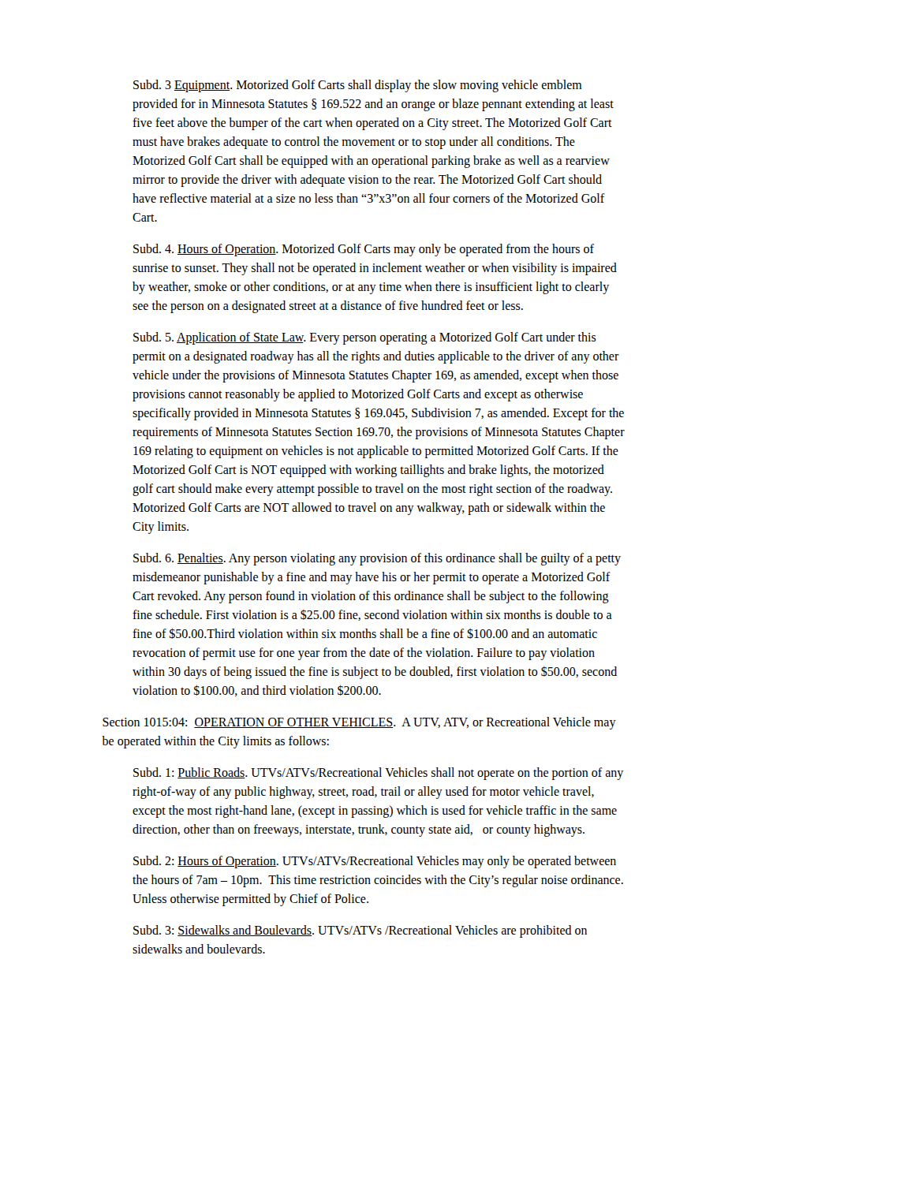Subd. 3 Equipment. Motorized Golf Carts shall display the slow moving vehicle emblem provided for in Minnesota Statutes § 169.522 and an orange or blaze pennant extending at least five feet above the bumper of the cart when operated on a City street. The Motorized Golf Cart must have brakes adequate to control the movement or to stop under all conditions. The Motorized Golf Cart shall be equipped with an operational parking brake as well as a rearview mirror to provide the driver with adequate vision to the rear. The Motorized Golf Cart should have reflective material at a size no less than “3”x3”on all four corners of the Motorized Golf Cart.
Subd. 4. Hours of Operation. Motorized Golf Carts may only be operated from the hours of sunrise to sunset. They shall not be operated in inclement weather or when visibility is impaired by weather, smoke or other conditions, or at any time when there is insufficient light to clearly see the person on a designated street at a distance of five hundred feet or less.
Subd. 5. Application of State Law. Every person operating a Motorized Golf Cart under this permit on a designated roadway has all the rights and duties applicable to the driver of any other vehicle under the provisions of Minnesota Statutes Chapter 169, as amended, except when those provisions cannot reasonably be applied to Motorized Golf Carts and except as otherwise specifically provided in Minnesota Statutes § 169.045, Subdivision 7, as amended. Except for the requirements of Minnesota Statutes Section 169.70, the provisions of Minnesota Statutes Chapter 169 relating to equipment on vehicles is not applicable to permitted Motorized Golf Carts. If the Motorized Golf Cart is NOT equipped with working taillights and brake lights, the motorized golf cart should make every attempt possible to travel on the most right section of the roadway. Motorized Golf Carts are NOT allowed to travel on any walkway, path or sidewalk within the City limits.
Subd. 6. Penalties. Any person violating any provision of this ordinance shall be guilty of a petty misdemeanor punishable by a fine and may have his or her permit to operate a Motorized Golf Cart revoked. Any person found in violation of this ordinance shall be subject to the following fine schedule. First violation is a $25.00 fine, second violation within six months is double to a fine of $50.00.Third violation within six months shall be a fine of $100.00 and an automatic revocation of permit use for one year from the date of the violation. Failure to pay violation within 30 days of being issued the fine is subject to be doubled, first violation to $50.00, second violation to $100.00, and third violation $200.00.
Section 1015:04: OPERATION OF OTHER VEHICLES. A UTV, ATV, or Recreational Vehicle may be operated within the City limits as follows:
Subd. 1: Public Roads. UTVs/ATVs/Recreational Vehicles shall not operate on the portion of any right-of-way of any public highway, street, road, trail or alley used for motor vehicle travel, except the most right-hand lane, (except in passing) which is used for vehicle traffic in the same direction, other than on freeways, interstate, trunk, county state aid, or county highways.
Subd. 2: Hours of Operation. UTVs/ATVs/Recreational Vehicles may only be operated between the hours of 7am – 10pm. This time restriction coincides with the City’s regular noise ordinance. Unless otherwise permitted by Chief of Police.
Subd. 3: Sidewalks and Boulevards. UTVs/ATVs /Recreational Vehicles are prohibited on sidewalks and boulevards.